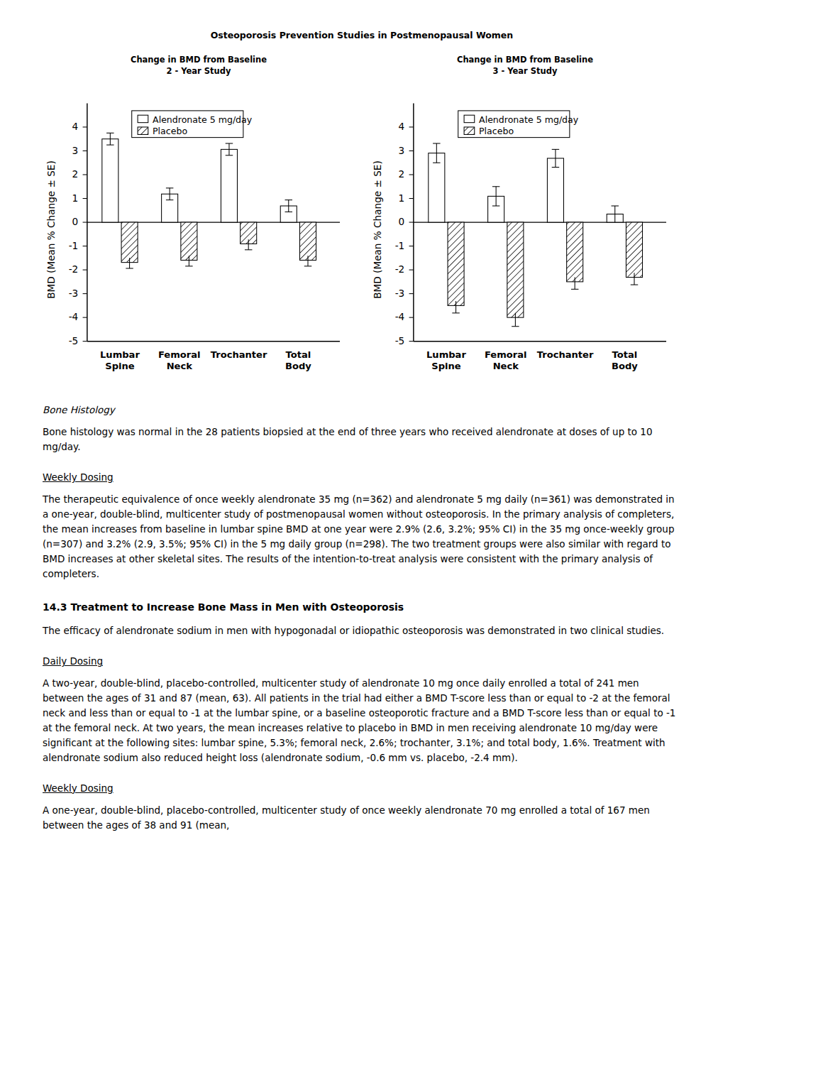Osteoporosis Prevention Studies in Postmenopausal Women
Change in BMD from Baseline
2 - Year Study
BMD (Mean % Change ± SE) mapping: y = 190 - value*32 (0 at y=190) 4 3 2 1 0 -1 -2 -3 -4 -5 Alendronate 5 mg/day Placebo LumbarSpine FemoralNeck Trochanter TotalBody
Change in BMD from Baseline
3 - Year Study
BMD (Mean % Change ± SE) 4 3 2 1 0 -1 -2 -3 -4 -5 Alendronate 5 mg/day Placebo LumbarSpine FemoralNeck Trochanter TotalBody
Bone Histology
Bone histology was normal in the 28 patients biopsied at the end of three years who received alendronate at doses of up to 10 mg/day.
Weekly Dosing
The therapeutic equivalence of once weekly alendronate 35 mg (n=362) and alendronate 5 mg daily (n=361) was demonstrated in a one-year, double-blind, multicenter study of postmenopausal women without osteoporosis. In the primary analysis of completers, the mean increases from baseline in lumbar spine BMD at one year were 2.9% (2.6, 3.2%; 95% CI) in the 35 mg once-weekly group (n=307) and 3.2% (2.9, 3.5%; 95% CI) in the 5 mg daily group (n=298). The two treatment groups were also similar with regard to BMD increases at other skeletal sites. The results of the intention-to-treat analysis were consistent with the primary analysis of completers.
14.3 Treatment to Increase Bone Mass in Men with Osteoporosis
The efficacy of alendronate sodium in men with hypogonadal or idiopathic osteoporosis was demonstrated in two clinical studies.
Daily Dosing
A two-year, double-blind, placebo-controlled, multicenter study of alendronate 10 mg once daily enrolled a total of 241 men between the ages of 31 and 87 (mean, 63). All patients in the trial had either a BMD T-score less than or equal to -2 at the femoral neck and less than or equal to -1 at the lumbar spine, or a baseline osteoporotic fracture and a BMD T-score less than or equal to -1 at the femoral neck. At two years, the mean increases relative to placebo in BMD in men receiving alendronate 10 mg/day were significant at the following sites: lumbar spine, 5.3%; femoral neck, 2.6%; trochanter, 3.1%; and total body, 1.6%. Treatment with alendronate sodium also reduced height loss (alendronate sodium, -0.6 mm vs. placebo, -2.4 mm).
Weekly Dosing
A one-year, double-blind, placebo-controlled, multicenter study of once weekly alendronate 70 mg enrolled a total of 167 men between the ages of 38 and 91 (mean,